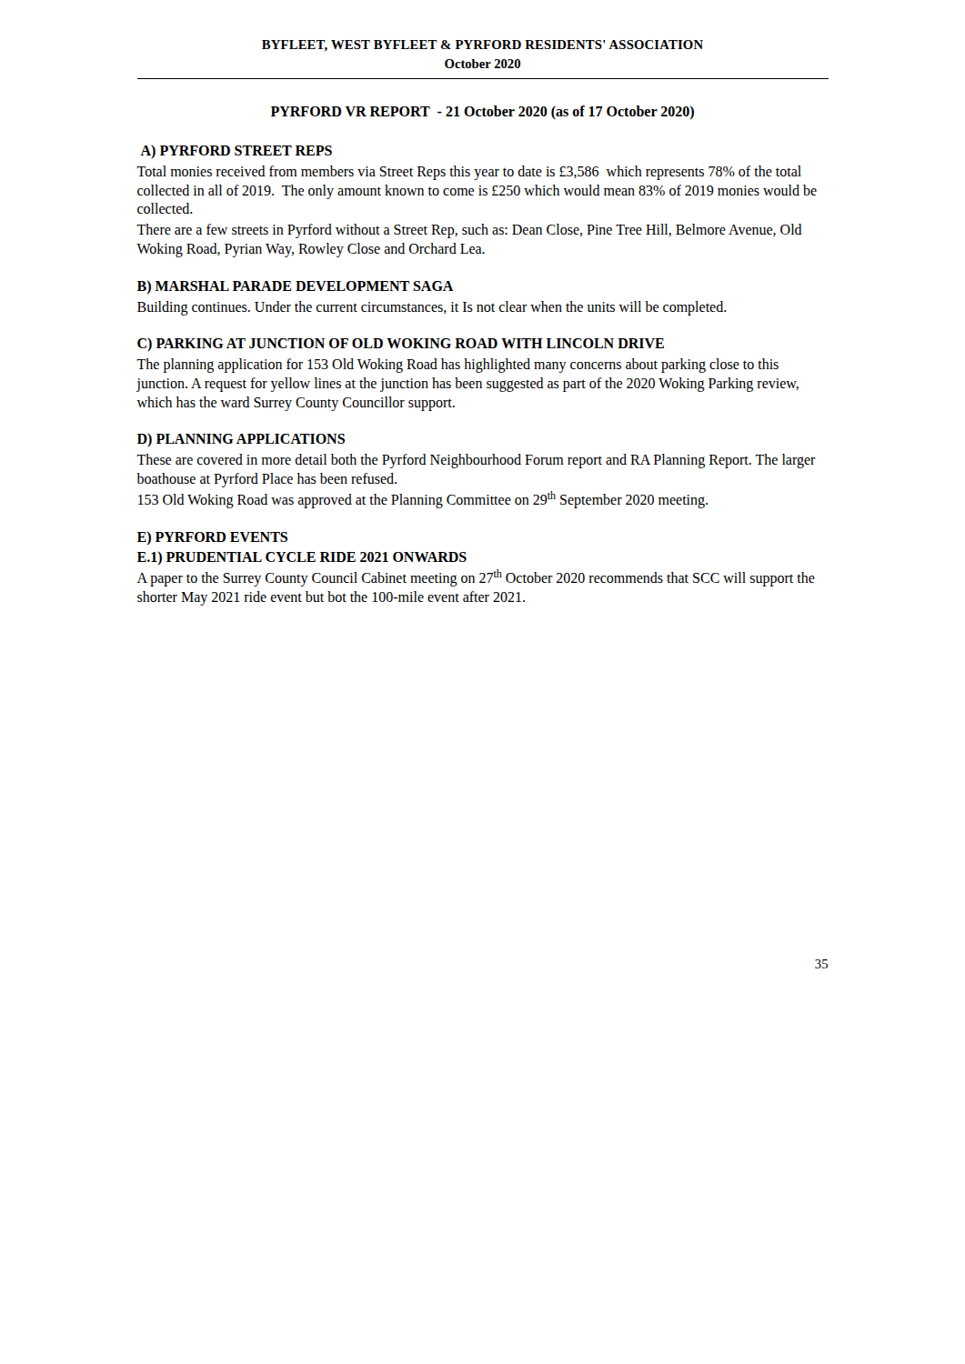BYFLEET, WEST BYFLEET & PYRFORD RESIDENTS' ASSOCIATION
October 2020
PYRFORD VR REPORT - 21 October 2020 (as of 17 October 2020)
A) PYRFORD STREET REPS
Total monies received from members via Street Reps this year to date is £3,586 which represents 78% of the total collected in all of 2019. The only amount known to come is £250 which would mean 83% of 2019 monies would be collected.
There are a few streets in Pyrford without a Street Rep, such as: Dean Close, Pine Tree Hill, Belmore Avenue, Old Woking Road, Pyrian Way, Rowley Close and Orchard Lea.
B) MARSHAL PARADE DEVELOPMENT SAGA
Building continues. Under the current circumstances, it Is not clear when the units will be completed.
C) PARKING AT JUNCTION OF OLD WOKING ROAD WITH LINCOLN DRIVE
The planning application for 153 Old Woking Road has highlighted many concerns about parking close to this junction. A request for yellow lines at the junction has been suggested as part of the 2020 Woking Parking review, which has the ward Surrey County Councillor support.
D) PLANNING APPLICATIONS
These are covered in more detail both the Pyrford Neighbourhood Forum report and RA Planning Report. The larger boathouse at Pyrford Place has been refused.
153 Old Woking Road was approved at the Planning Committee on 29th September 2020 meeting.
E) PYRFORD EVENTS
E.1) PRUDENTIAL CYCLE RIDE 2021 ONWARDS
A paper to the Surrey County Council Cabinet meeting on 27th October 2020 recommends that SCC will support the shorter May 2021 ride event but bot the 100-mile event after 2021.
35